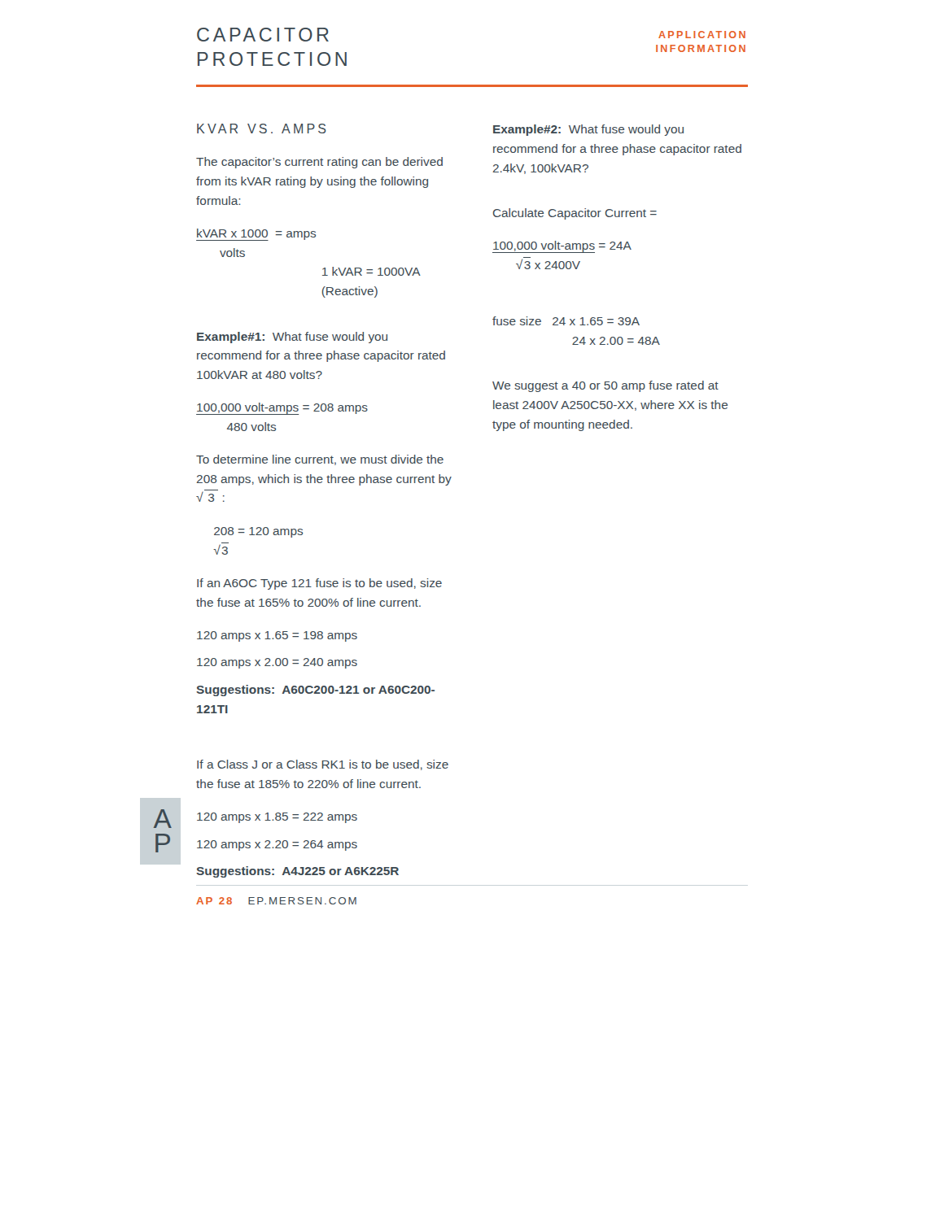Capacitor
Protection
Application
Information
kVAR vs. Amps
The capacitor’s current rating can be derived from its kVAR rating by using the following formula:
kVAR x 1000 = amps volts 1 kVAR = 1000VA (Reactive)
Example#1: What fuse would you recommend for a three phase capacitor rated 100kVAR at 480 volts?
100,000 volt-amps = 208 amps 480 volts
To determine line current, we must divide the 208 amps, which is the three phase current by √ 3 :
208 = 120 amps √3
If an A6OC Type 121 fuse is to be used, size the fuse at 165% to 200% of line current.
120 amps x 1.65 = 198 amps
120 amps x 2.00 = 240 amps
Suggestions: A60C200-121 or A60C200-121TI
If a Class J or a Class RK1 is to be used, size the fuse at 185% to 220% of line current.
120 amps x 1.85 = 222 amps
120 amps x 2.20 = 264 amps
Suggestions: A4J225 or A6K225R
Example#2: What fuse would you recommend for a three phase capacitor rated 2.4kV, 100kVAR?
Calculate Capacitor Current =
100,000 volt-amps = 24A √3 x 2400V
fuse size 24 x 1.65 = 39A 24 x 2.00 = 48A
We suggest a 40 or 50 amp fuse rated at least 2400V A250C50-XX, where XX is the type of mounting needed.
AP
AP 28 EP.MERSEN.COM